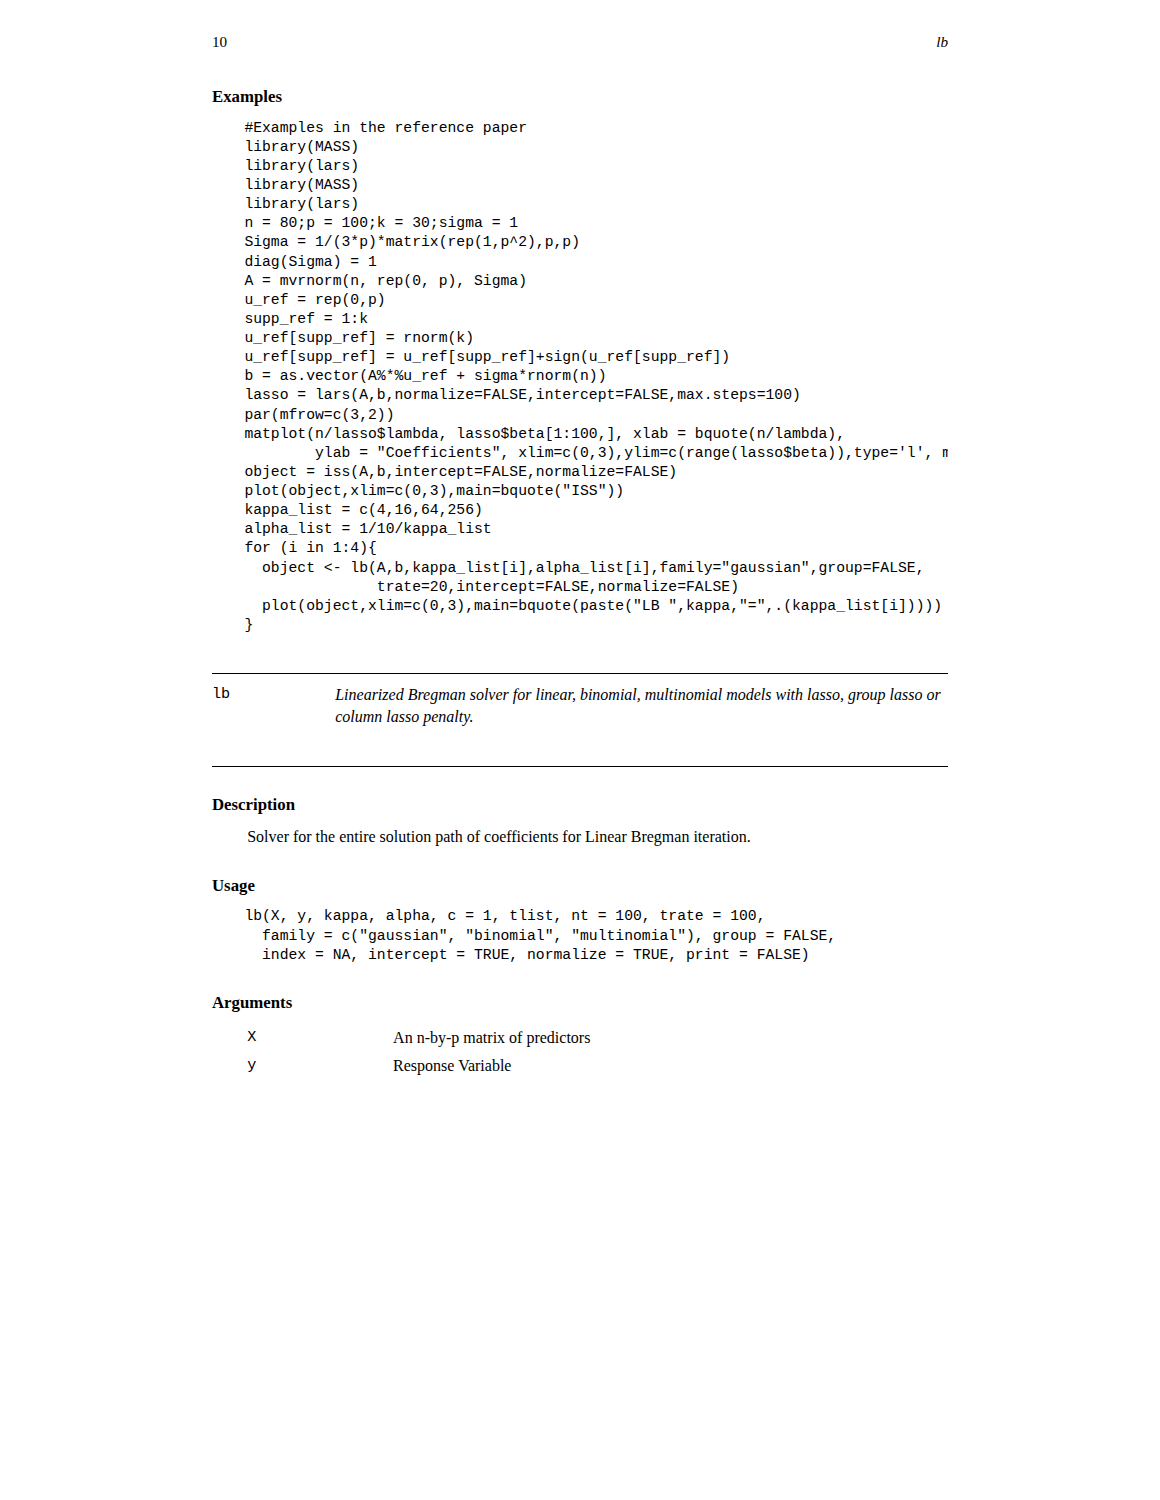10 lb
Examples
#Examples in the reference paper
library(MASS)
library(lars)
library(MASS)
library(lars)
n = 80;p = 100;k = 30;sigma = 1
Sigma = 1/(3*p)*matrix(rep(1,p^2),p,p)
diag(Sigma) = 1
A = mvrnorm(n, rep(0, p), Sigma)
u_ref = rep(0,p)
supp_ref = 1:k
u_ref[supp_ref] = rnorm(k)
u_ref[supp_ref] = u_ref[supp_ref]+sign(u_ref[supp_ref])
b = as.vector(A%*%u_ref + sigma*rnorm(n))
lasso = lars(A,b,normalize=FALSE,intercept=FALSE,max.steps=100)
par(mfrow=c(3,2))
matplot(n/lasso$lambda, lasso$beta[1:100,], xlab = bquote(n/lambda),
        ylab = "Coefficients", xlim=c(0,3),ylim=c(range(lasso$beta)),type='l', main="Lasso")
object = iss(A,b,intercept=FALSE,normalize=FALSE)
plot(object,xlim=c(0,3),main=bquote("ISS"))
kappa_list = c(4,16,64,256)
alpha_list = 1/10/kappa_list
for (i in 1:4){
  object <- lb(A,b,kappa_list[i],alpha_list[i],family="gaussian",group=FALSE,
               trate=20,intercept=FALSE,normalize=FALSE)
  plot(object,xlim=c(0,3),main=bquote(paste("LB ",kappa,"=",.(kappa_list[i]))))
}
lb Linearized Bregman solver for linear, binomial, multinomial models with lasso, group lasso or column lasso penalty.
Description
Solver for the entire solution path of coefficients for Linear Bregman iteration.
Usage
lb(X, y, kappa, alpha, c = 1, tlist, nt = 100, trate = 100,
  family = c("gaussian", "binomial", "multinomial"), group = FALSE,
  index = NA, intercept = TRUE, normalize = TRUE, print = FALSE)
Arguments
| X | An n-by-p matrix of predictors |
| y | Response Variable |